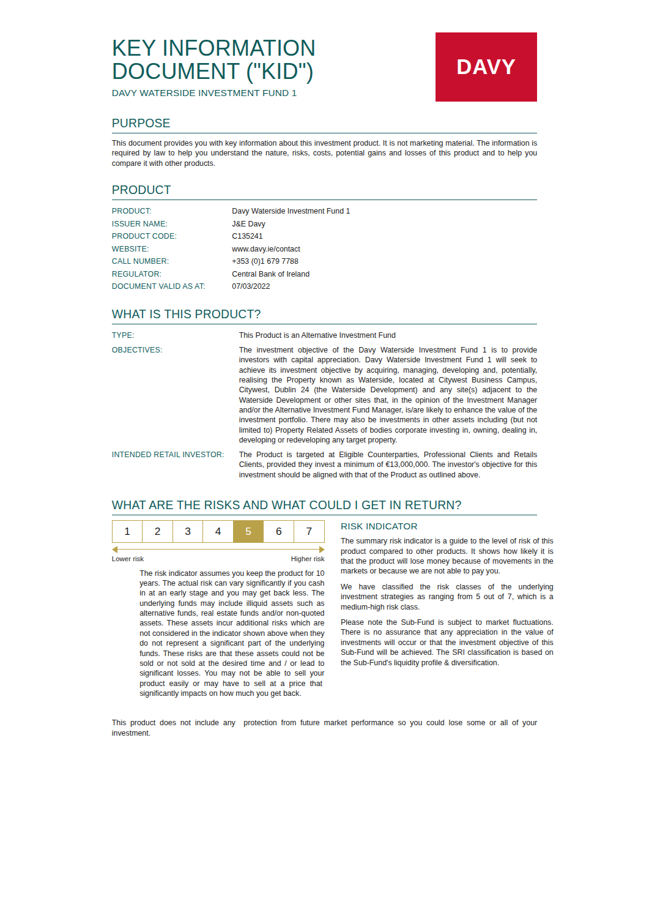KEY INFORMATION
DOCUMENT ("KID")
DAVY WATERSIDE INVESTMENT FUND 1
DAVY
PURPOSE
This document provides you with key information about this investment product. It is not marketing material. The information is required by law to help you understand the nature, risks, costs, potential gains and losses of this product and to help you compare it with other products.
PRODUCT
| PRODUCT: | Davy Waterside Investment Fund 1 |
| ISSUER NAME: | J&E Davy |
| PRODUCT CODE: | C135241 |
| WEBSITE: | www.davy.ie/contact |
| CALL NUMBER: | +353 (0)1 679 7788 |
| REGULATOR: | Central Bank of Ireland |
| DOCUMENT VALID AS AT: | 07/03/2022 |
WHAT IS THIS PRODUCT?
| TYPE: | This Product is an Alternative Investment Fund |
| OBJECTIVES: | The investment objective of the Davy Waterside Investment Fund 1 is to provide investors with capital appreciation. Davy Waterside Investment Fund 1 will seek to achieve its investment objective by acquiring, managing, developing and, potentially, realising the Property known as Waterside, located at Citywest Business Campus, Citywest, Dublin 24 (the Waterside Development) and any site(s) adjacent to the Waterside Development or other sites that, in the opinion of the Investment Manager and/or the Alternative Investment Fund Manager, is/are likely to enhance the value of the investment portfolio. There may also be investments in other assets including (but not limited to) Property Related Assets of bodies corporate investing in, owning, dealing in, developing or redeveloping any target property. |
| INTENDED RETAIL INVESTOR: | The Product is targeted at Eligible Counterparties, Professional Clients and Retails Clients, provided they invest a minimum of €13,000,000. The investor's objective for this investment should be aligned with that of the Product as outlined above. |
WHAT ARE THE RISKS AND WHAT COULD I GET IN RETURN?
1
2
3
4
5
6
7
Lower risk Higher risk
The risk indicator assumes you keep the product for 10 years. The actual risk can vary significantly if you cash in at an early stage and you may get back less. The underlying funds may include illiquid assets such as alternative funds, real estate funds and/or non-quoted assets. These assets incur additional risks which are not considered in the indicator shown above when they do not represent a significant part of the underlying funds. These risks are that these assets could not be sold or not sold at the desired time and / or lead to significant losses. You may not be able to sell your product easily or may have to sell at a price that significantly impacts on how much you get back.
RISK INDICATOR
The summary risk indicator is a guide to the level of risk of this product compared to other products. It shows how likely it is that the product will lose money because of movements in the markets or because we are not able to pay you.
We have classified the risk classes of the underlying investment strategies as ranging from 5 out of 7, which is a medium-high risk class.
Please note the Sub-Fund is subject to market fluctuations. There is no assurance that any appreciation in the value of investments will occur or that the investment objective of this Sub-Fund will be achieved. The SRI classification is based on the Sub-Fund's liquidity profile & diversification.
This product does not include any protection from future market performance so you could lose some or all of your investment.